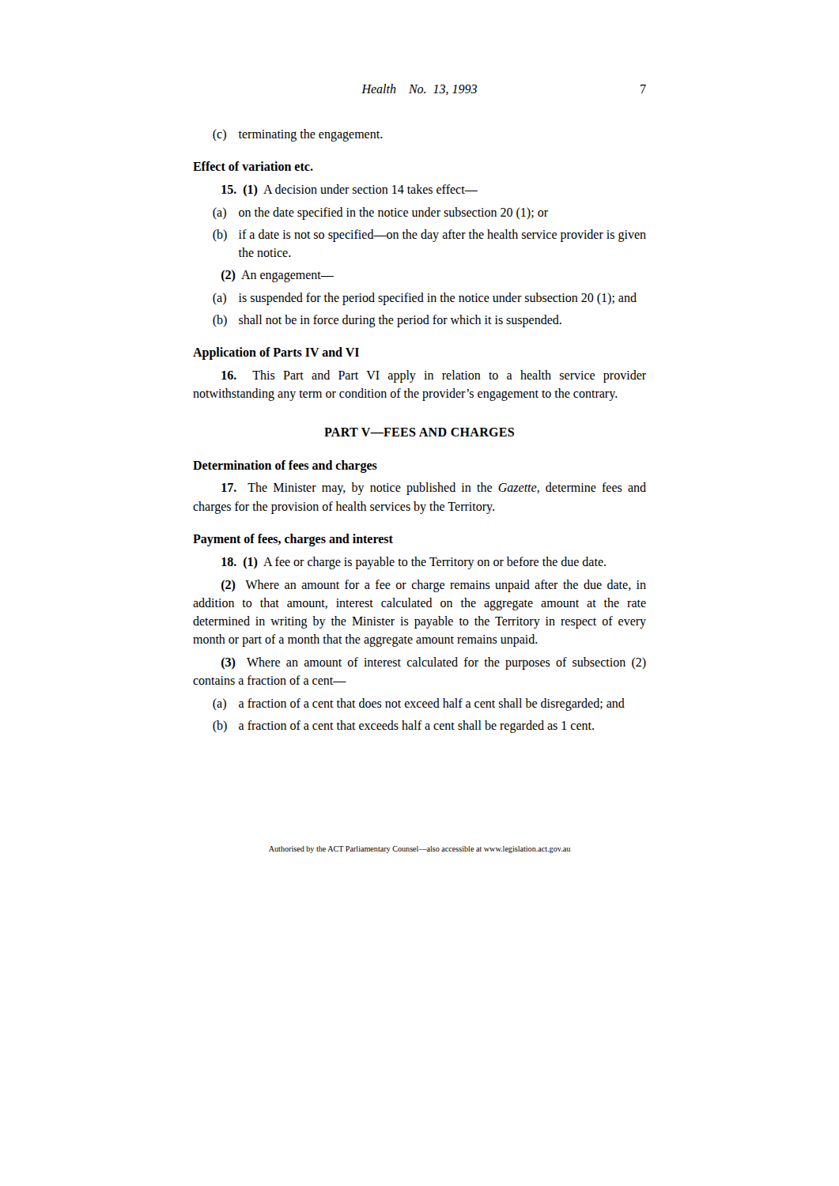Health No. 13, 1993 7
(c) terminating the engagement.
Effect of variation etc.
15. (1) A decision under section 14 takes effect—
(a) on the date specified in the notice under subsection 20 (1); or
(b) if a date is not so specified—on the day after the health service provider is given the notice.
(2) An engagement—
(a) is suspended for the period specified in the notice under subsection 20 (1); and
(b) shall not be in force during the period for which it is suspended.
Application of Parts IV and VI
16. This Part and Part VI apply in relation to a health service provider notwithstanding any term or condition of the provider’s engagement to the contrary.
PART V—FEES AND CHARGES
Determination of fees and charges
17. The Minister may, by notice published in the Gazette, determine fees and charges for the provision of health services by the Territory.
Payment of fees, charges and interest
18. (1) A fee or charge is payable to the Territory on or before the due date.
(2) Where an amount for a fee or charge remains unpaid after the due date, in addition to that amount, interest calculated on the aggregate amount at the rate determined in writing by the Minister is payable to the Territory in respect of every month or part of a month that the aggregate amount remains unpaid.
(3) Where an amount of interest calculated for the purposes of subsection (2) contains a fraction of a cent—
(a) a fraction of a cent that does not exceed half a cent shall be disregarded; and
(b) a fraction of a cent that exceeds half a cent shall be regarded as 1 cent.
Authorised by the ACT Parliamentary Counsel—also accessible at www.legislation.act.gov.au